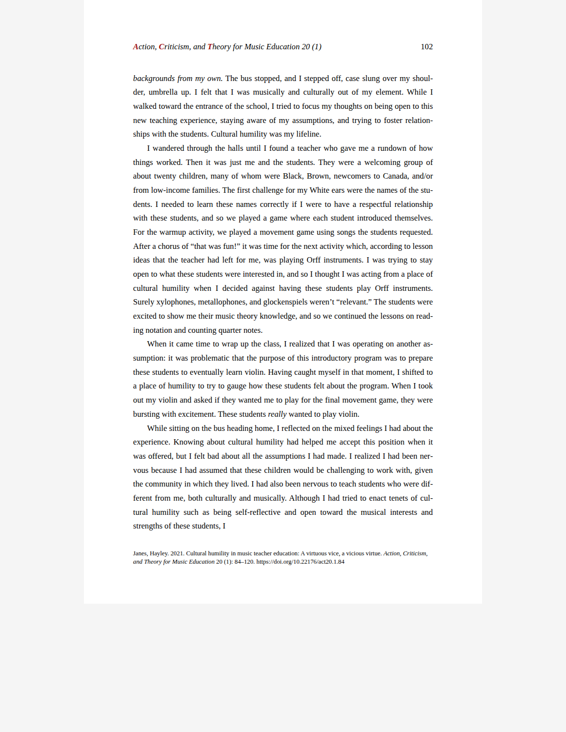Action, Criticism, and Theory for Music Education 20 (1) 102
backgrounds from my own. The bus stopped, and I stepped off, case slung over my shoulder, umbrella up. I felt that I was musically and culturally out of my element. While I walked toward the entrance of the school, I tried to focus my thoughts on being open to this new teaching experience, staying aware of my assumptions, and trying to foster relationships with the students. Cultural humility was my lifeline.
I wandered through the halls until I found a teacher who gave me a rundown of how things worked. Then it was just me and the students. They were a welcoming group of about twenty children, many of whom were Black, Brown, newcomers to Canada, and/or from low-income families. The first challenge for my White ears were the names of the students. I needed to learn these names correctly if I were to have a respectful relationship with these students, and so we played a game where each student introduced themselves. For the warmup activity, we played a movement game using songs the students requested. After a chorus of “that was fun!” it was time for the next activity which, according to lesson ideas that the teacher had left for me, was playing Orff instruments. I was trying to stay open to what these students were interested in, and so I thought I was acting from a place of cultural humility when I decided against having these students play Orff instruments. Surely xylophones, metallophones, and glockenspiels weren’t “relevant.” The students were excited to show me their music theory knowledge, and so we continued the lessons on reading notation and counting quarter notes.
When it came time to wrap up the class, I realized that I was operating on another assumption: it was problematic that the purpose of this introductory program was to prepare these students to eventually learn violin. Having caught myself in that moment, I shifted to a place of humility to try to gauge how these students felt about the program. When I took out my violin and asked if they wanted me to play for the final movement game, they were bursting with excitement. These students really wanted to play violin.
While sitting on the bus heading home, I reflected on the mixed feelings I had about the experience. Knowing about cultural humility had helped me accept this position when it was offered, but I felt bad about all the assumptions I had made. I realized I had been nervous because I had assumed that these children would be challenging to work with, given the community in which they lived. I had also been nervous to teach students who were different from me, both culturally and musically. Although I had tried to enact tenets of cultural humility such as being self-reflective and open toward the musical interests and strengths of these students, I
Janes, Hayley. 2021. Cultural humility in music teacher education: A virtuous vice, a vicious virtue. Action, Criticism, and Theory for Music Education 20 (1): 84–120. https://doi.org/10.22176/act20.1.84